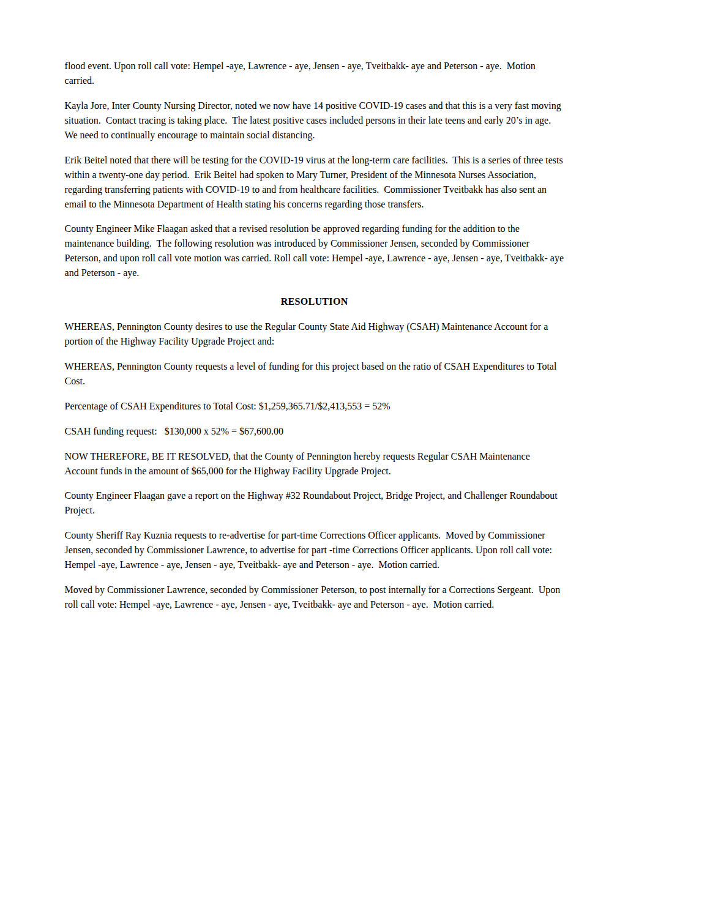flood event. Upon roll call vote: Hempel -aye, Lawrence - aye, Jensen - aye, Tveitbakk- aye and Peterson - aye. Motion carried.
Kayla Jore, Inter County Nursing Director, noted we now have 14 positive COVID-19 cases and that this is a very fast moving situation. Contact tracing is taking place. The latest positive cases included persons in their late teens and early 20’s in age. We need to continually encourage to maintain social distancing.
Erik Beitel noted that there will be testing for the COVID-19 virus at the long-term care facilities. This is a series of three tests within a twenty-one day period. Erik Beitel had spoken to Mary Turner, President of the Minnesota Nurses Association, regarding transferring patients with COVID-19 to and from healthcare facilities. Commissioner Tveitbakk has also sent an email to the Minnesota Department of Health stating his concerns regarding those transfers.
County Engineer Mike Flaagan asked that a revised resolution be approved regarding funding for the addition to the maintenance building. The following resolution was introduced by Commissioner Jensen, seconded by Commissioner Peterson, and upon roll call vote motion was carried. Roll call vote: Hempel -aye, Lawrence - aye, Jensen - aye, Tveitbakk- aye and Peterson - aye.
RESOLUTION
WHEREAS, Pennington County desires to use the Regular County State Aid Highway (CSAH) Maintenance Account for a portion of the Highway Facility Upgrade Project and:
WHEREAS, Pennington County requests a level of funding for this project based on the ratio of CSAH Expenditures to Total Cost.
Percentage of CSAH Expenditures to Total Cost: $1,259,365.71/$2,413,553 = 52%
CSAH funding request: $130,000 x 52% = $67,600.00
NOW THEREFORE, BE IT RESOLVED, that the County of Pennington hereby requests Regular CSAH Maintenance Account funds in the amount of $65,000 for the Highway Facility Upgrade Project.
County Engineer Flaagan gave a report on the Highway #32 Roundabout Project, Bridge Project, and Challenger Roundabout Project.
County Sheriff Ray Kuznia requests to re-advertise for part-time Corrections Officer applicants. Moved by Commissioner Jensen, seconded by Commissioner Lawrence, to advertise for part -time Corrections Officer applicants. Upon roll call vote: Hempel -aye, Lawrence - aye, Jensen - aye, Tveitbakk- aye and Peterson - aye. Motion carried.
Moved by Commissioner Lawrence, seconded by Commissioner Peterson, to post internally for a Corrections Sergeant. Upon roll call vote: Hempel -aye, Lawrence - aye, Jensen - aye, Tveitbakk- aye and Peterson - aye. Motion carried.